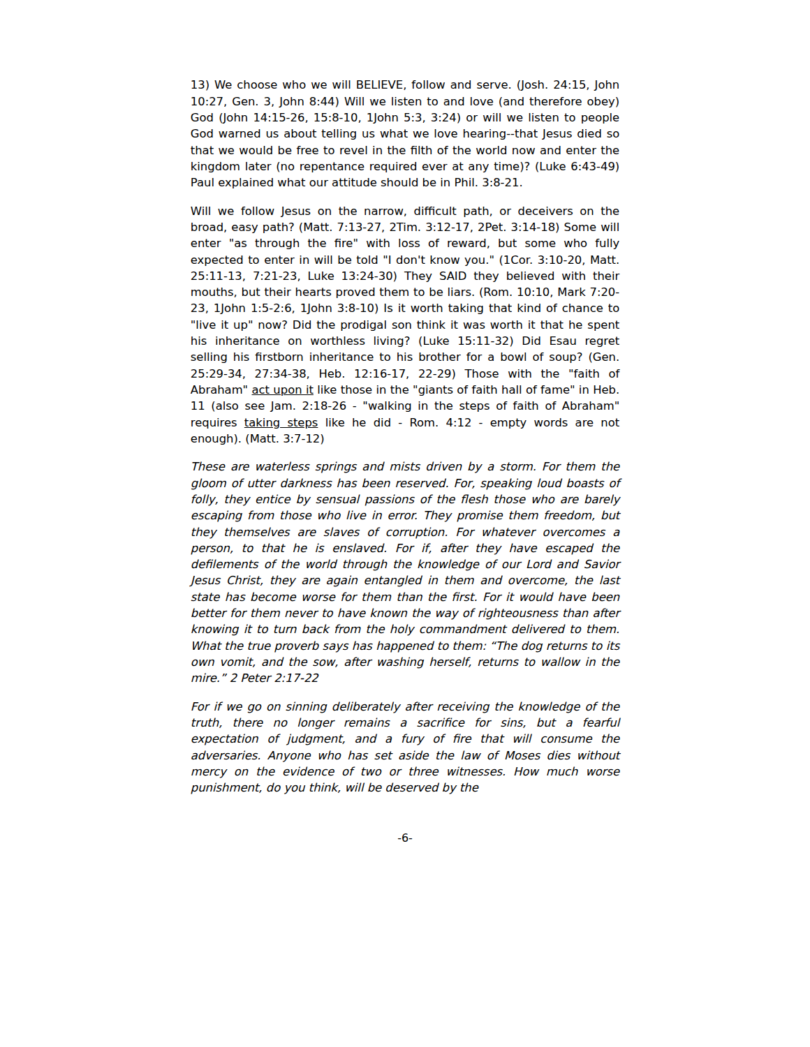13) We choose who we will BELIEVE, follow and serve. (Josh. 24:15, John 10:27, Gen. 3, John 8:44) Will we listen to and love (and therefore obey) God (John 14:15-26, 15:8-10, 1John 5:3, 3:24) or will we listen to people God warned us about telling us what we love hearing--that Jesus died so that we would be free to revel in the filth of the world now and enter the kingdom later (no repentance required ever at any time)? (Luke 6:43-49) Paul explained what our attitude should be in Phil. 3:8-21.
Will we follow Jesus on the narrow, difficult path, or deceivers on the broad, easy path? (Matt. 7:13-27, 2Tim. 3:12-17, 2Pet. 3:14-18) Some will enter "as through the fire" with loss of reward, but some who fully expected to enter in will be told "I don't know you." (1Cor. 3:10-20, Matt. 25:11-13, 7:21-23, Luke 13:24-30) They SAID they believed with their mouths, but their hearts proved them to be liars. (Rom. 10:10, Mark 7:20-23, 1John 1:5-2:6, 1John 3:8-10) Is it worth taking that kind of chance to "live it up" now? Did the prodigal son think it was worth it that he spent his inheritance on worthless living? (Luke 15:11-32) Did Esau regret selling his firstborn inheritance to his brother for a bowl of soup? (Gen. 25:29-34, 27:34-38, Heb. 12:16-17, 22-29) Those with the "faith of Abraham" act upon it like those in the "giants of faith hall of fame" in Heb. 11 (also see Jam. 2:18-26 - "walking in the steps of faith of Abraham" requires taking steps like he did - Rom. 4:12 - empty words are not enough). (Matt. 3:7-12)
These are waterless springs and mists driven by a storm. For them the gloom of utter darkness has been reserved. For, speaking loud boasts of folly, they entice by sensual passions of the flesh those who are barely escaping from those who live in error. They promise them freedom, but they themselves are slaves of corruption. For whatever overcomes a person, to that he is enslaved. For if, after they have escaped the defilements of the world through the knowledge of our Lord and Savior Jesus Christ, they are again entangled in them and overcome, the last state has become worse for them than the first. For it would have been better for them never to have known the way of righteousness than after knowing it to turn back from the holy commandment delivered to them. What the true proverb says has happened to them: “The dog returns to its own vomit, and the sow, after washing herself, returns to wallow in the mire.” 2 Peter 2:17-22
For if we go on sinning deliberately after receiving the knowledge of the truth, there no longer remains a sacrifice for sins, but a fearful expectation of judgment, and a fury of fire that will consume the adversaries. Anyone who has set aside the law of Moses dies without mercy on the evidence of two or three witnesses. How much worse punishment, do you think, will be deserved by the
-6-